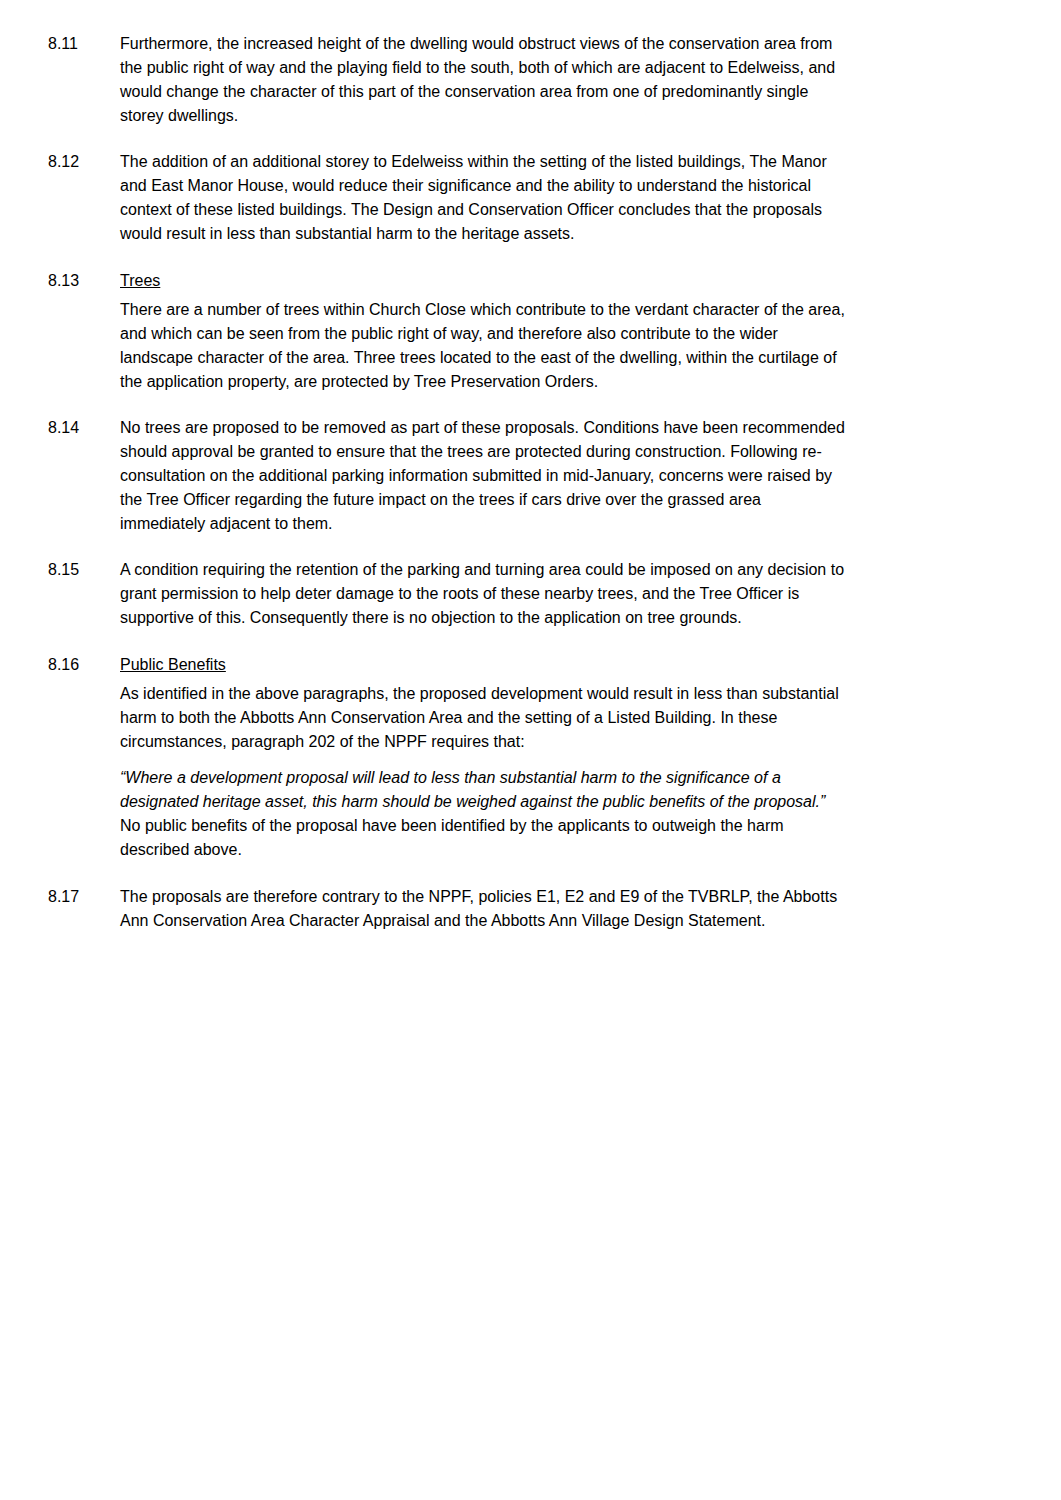8.11
Furthermore, the increased height of the dwelling would obstruct views of the conservation area from the public right of way and the playing field to the south, both of which are adjacent to Edelweiss, and would change the character of this part of the conservation area from one of predominantly single storey dwellings.
8.12
The addition of an additional storey to Edelweiss within the setting of the listed buildings, The Manor and East Manor House, would reduce their significance and the ability to understand the historical context of these listed buildings. The Design and Conservation Officer concludes that the proposals would result in less than substantial harm to the heritage assets.
8.13
Trees
There are a number of trees within Church Close which contribute to the verdant character of the area, and which can be seen from the public right of way, and therefore also contribute to the wider landscape character of the area. Three trees located to the east of the dwelling, within the curtilage of the application property, are protected by Tree Preservation Orders.
8.14
No trees are proposed to be removed as part of these proposals. Conditions have been recommended should approval be granted to ensure that the trees are protected during construction. Following re-consultation on the additional parking information submitted in mid-January, concerns were raised by the Tree Officer regarding the future impact on the trees if cars drive over the grassed area immediately adjacent to them.
8.15
A condition requiring the retention of the parking and turning area could be imposed on any decision to grant permission to help deter damage to the roots of these nearby trees, and the Tree Officer is supportive of this. Consequently there is no objection to the application on tree grounds.
8.16
Public Benefits
As identified in the above paragraphs, the proposed development would result in less than substantial harm to both the Abbotts Ann Conservation Area and the setting of a Listed Building. In these circumstances, paragraph 202 of the NPPF requires that:
“Where a development proposal will lead to less than substantial harm to the significance of a designated heritage asset, this harm should be weighed against the public benefits of the proposal.”
No public benefits of the proposal have been identified by the applicants to outweigh the harm described above.
8.17
The proposals are therefore contrary to the NPPF, policies E1, E2 and E9 of the TVBRLP, the Abbotts Ann Conservation Area Character Appraisal and the Abbotts Ann Village Design Statement.